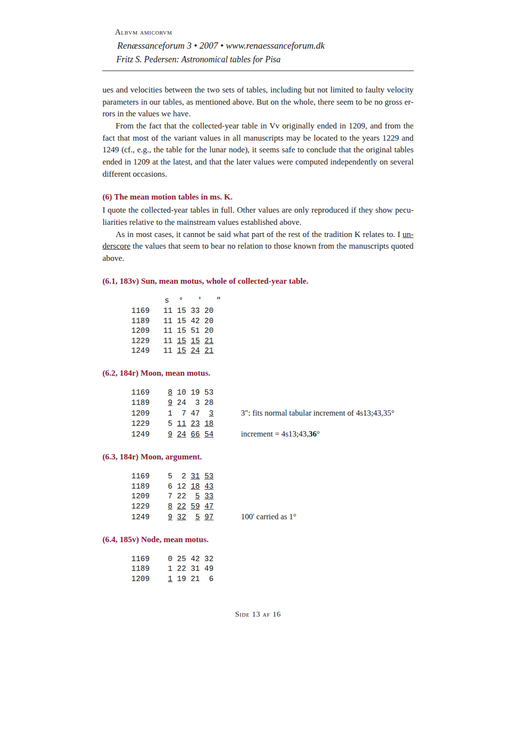Albvm amicorvm
Renæssanceforum 3 • 2007 • www.renaessanceforum.dk
Fritz S. Pedersen: Astronomical tables for Pisa
ues and velocities between the two sets of tables, including but not limited to faulty velocity parameters in our tables, as mentioned above. But on the whole, there seem to be no gross errors in the values we have.
From the fact that the collected-year table in Vv originally ended in 1209, and from the fact that most of the variant values in all manuscripts may be located to the years 1229 and 1249 (cf., e.g., the table for the lunar node), it seems safe to conclude that the original tables ended in 1209 at the latest, and that the later values were computed independently on several different occasions.
(6) The mean motion tables in ms. K.
I quote the collected-year tables in full. Other values are only reproduced if they show peculiarities relative to the mainstream values established above.
As in most cases, it cannot be said what part of the rest of the tradition K relates to. I underscore the values that seem to bear no relation to those known from the manuscripts quoted above.
(6.1, 183v) Sun, mean motus, whole of collected-year table.
s ° ' " 1169 11 15 33 20 1189 11 15 42 20 1209 11 15 51 20 1229 11 15 15 21 1249 11 15 24 21
(6.2, 184r) Moon, mean motus.
1169 8 10 19 53 1189 9 24 3 28 1209 1 7 47 3 3": fits normal tabular increment of 4s13;43,35° 1229 5 11 23 18 1249 9 24 66 54 increment = 4s13;43,36°
(6.3, 184r) Moon, argument.
1169 5 2 31 53 1189 6 12 18 43 1209 7 22 5 33 1229 8 22 59 47 1249 9 32 5 97 100' carried as 1°
(6.4, 185v) Node, mean motus.
1169 0 25 42 32 1189 1 22 31 49 1209 1 19 21 6
Side 13 af 16